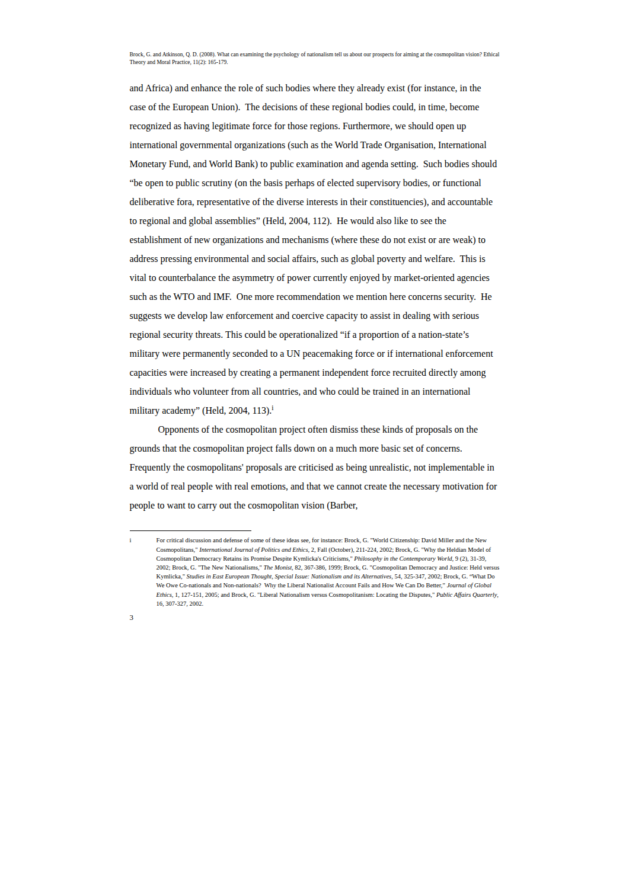Brock, G. and Atkinson, Q. D. (2008). What can examining the psychology of nationalism tell us about our prospects for aiming at the cosmopolitan vision? Ethical Theory and Moral Practice, 11(2): 165-179.
and Africa) and enhance the role of such bodies where they already exist (for instance, in the case of the European Union). The decisions of these regional bodies could, in time, become recognized as having legitimate force for those regions. Furthermore, we should open up international governmental organizations (such as the World Trade Organisation, International Monetary Fund, and World Bank) to public examination and agenda setting. Such bodies should “be open to public scrutiny (on the basis perhaps of elected supervisory bodies, or functional deliberative fora, representative of the diverse interests in their constituencies), and accountable to regional and global assemblies” (Held, 2004, 112). He would also like to see the establishment of new organizations and mechanisms (where these do not exist or are weak) to address pressing environmental and social affairs, such as global poverty and welfare. This is vital to counterbalance the asymmetry of power currently enjoyed by market-oriented agencies such as the WTO and IMF. One more recommendation we mention here concerns security. He suggests we develop law enforcement and coercive capacity to assist in dealing with serious regional security threats. This could be operationalized “if a proportion of a nation-state’s military were permanently seconded to a UN peacemaking force or if international enforcement capacities were increased by creating a permanent independent force recruited directly among individuals who volunteer from all countries, and who could be trained in an international military academy” (Held, 2004, 113).i
Opponents of the cosmopolitan project often dismiss these kinds of proposals on the grounds that the cosmopolitan project falls down on a much more basic set of concerns. Frequently the cosmopolitans' proposals are criticised as being unrealistic, not implementable in a world of real people with real emotions, and that we cannot create the necessary motivation for people to want to carry out the cosmopolitan vision (Barber,
i
For critical discussion and defense of some of these ideas see, for instance: Brock, G. "World Citizenship: David Miller and the New Cosmopolitans," International Journal of Politics and Ethics, 2, Fall (October), 211-224, 2002; Brock, G. "Why the Heldian Model of Cosmopolitan Democracy Retains its Promise Despite Kymlicka's Criticisms," Philosophy in the Contemporary World, 9 (2), 31-39, 2002; Brock, G. "The New Nationalisms," The Monist, 82, 367-386, 1999; Brock, G. "Cosmopolitan Democracy and Justice: Held versus Kymlicka," Studies in East European Thought, Special Issue: Nationalism and its Alternatives, 54, 325-347, 2002; Brock, G. “What Do We Owe Co-nationals and Non-nationals? Why the Liberal Nationalist Account Fails and How We Can Do Better,” Journal of Global Ethics, 1, 127-151, 2005; and Brock, G. "Liberal Nationalism versus Cosmopolitanism: Locating the Disputes," Public Affairs Quarterly, 16, 307-327, 2002.
3